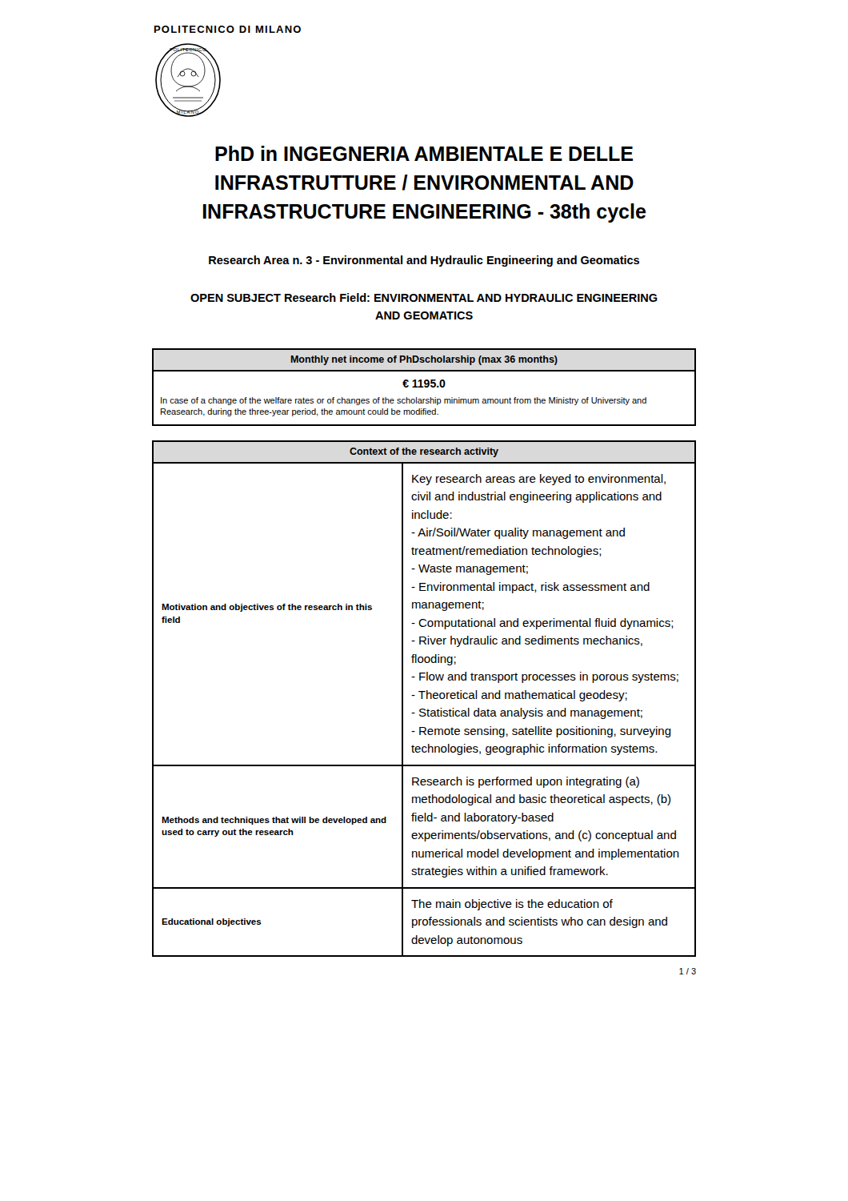POLITECNICO DI MILANO
POLITECNICO MILANO
PhD in INGEGNERIA AMBIENTALE E DELLE INFRASTRUTTURE / ENVIRONMENTAL AND INFRASTRUCTURE ENGINEERING - 38th cycle
Research Area n. 3 - Environmental and Hydraulic Engineering and Geomatics
OPEN SUBJECT Research Field: ENVIRONMENTAL AND HYDRAULIC ENGINEERING AND GEOMATICS
| Monthly net income of PhDscholarship (max 36 months) |
| --- |
| € 1195.0 In case of a change of the welfare rates or of changes of the scholarship minimum amount from the Ministry of University and Reasearch, during the three-year period, the amount could be modified. |
| Context of the research activity |
| --- |
| Motivation and objectives of the research in this field | Key research areas are keyed to environmental, civil and industrial engineering applications and include: - Air/Soil/Water quality management and treatment/remediation technologies; - Waste management; - Environmental impact, risk assessment and management; - Computational and experimental fluid dynamics; - River hydraulic and sediments mechanics, flooding; - Flow and transport processes in porous systems; - Theoretical and mathematical geodesy; - Statistical data analysis and management; - Remote sensing, satellite positioning, surveying technologies, geographic information systems. |
| Methods and techniques that will be developed and used to carry out the research | Research is performed upon integrating (a) methodological and basic theoretical aspects, (b) field- and laboratory-based experiments/observations, and (c) conceptual and numerical model development and implementation strategies within a unified framework. |
| Educational objectives | The main objective is the education of professionals and scientists who can design and develop autonomous |
1 / 3